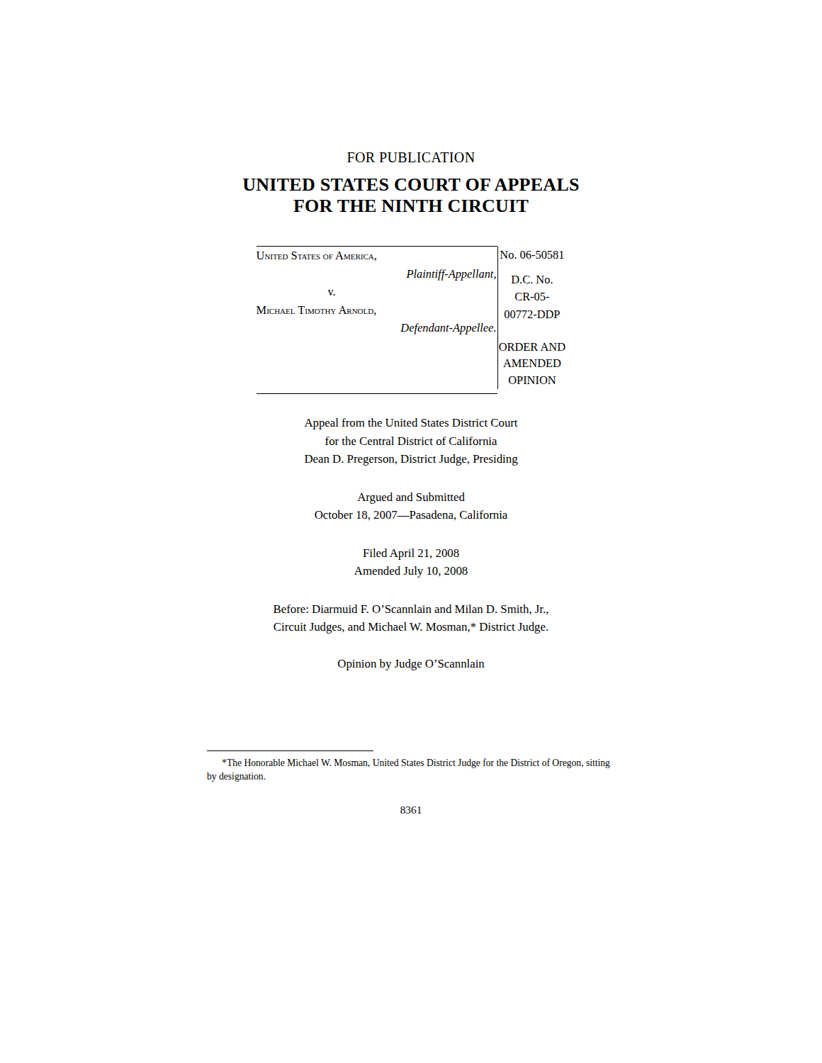FOR PUBLICATION
UNITED STATES COURT OF APPEALS
FOR THE NINTH CIRCUIT
| United States of America , Plaintiff-Appellant, v. Michael Timothy Arnold , Defendant-Appellee. | | No. 06-50581 D.C. No. CR-05-00772-DDP ORDER AND AMENDED OPINION |
Appeal from the United States District Court
for the Central District of California
Dean D. Pregerson, District Judge, Presiding
Argued and Submitted
October 18, 2007—Pasadena, California
Filed April 21, 2008
Amended July 10, 2008
Before: Diarmuid F. O’Scannlain and Milan D. Smith, Jr.,
Circuit Judges, and Michael W. Mosman,* District Judge.
Opinion by Judge O’Scannlain
*The Honorable Michael W. Mosman, United States District Judge for the District of Oregon, sitting by designation.
8361